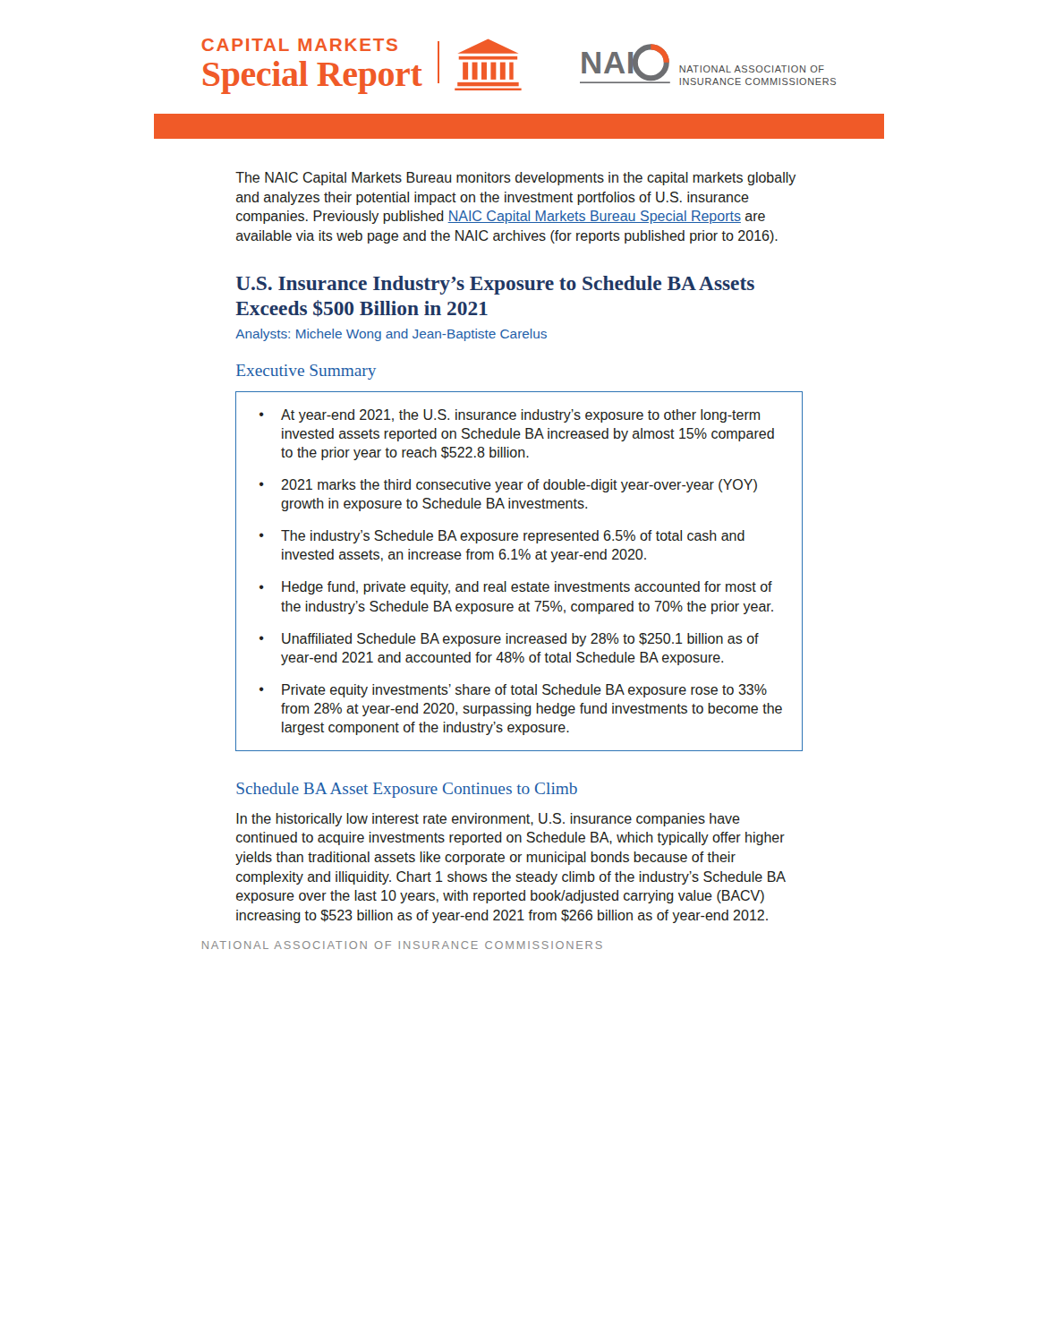Capital Markets
Special Report
NAI
National Association of
Insurance Commissioners
The NAIC Capital Markets Bureau monitors developments in the capital markets globally and analyzes their potential impact on the investment portfolios of U.S. insurance companies. Previously published NAIC Capital Markets Bureau Special Reports are available via its web page and the NAIC archives (for reports published prior to 2016).
U.S. Insurance Industry’s Exposure to Schedule BA Assets Exceeds $500 Billion in 2021
Analysts: Michele Wong and Jean-Baptiste Carelus
Executive Summary
At year-end 2021, the U.S. insurance industry’s exposure to other long-term invested assets reported on Schedule BA increased by almost 15% compared to the prior year to reach $522.8 billion.
2021 marks the third consecutive year of double-digit year-over-year (YOY) growth in exposure to Schedule BA investments.
The industry’s Schedule BA exposure represented 6.5% of total cash and invested assets, an increase from 6.1% at year-end 2020.
Hedge fund, private equity, and real estate investments accounted for most of the industry’s Schedule BA exposure at 75%, compared to 70% the prior year.
Unaffiliated Schedule BA exposure increased by 28% to $250.1 billion as of year-end 2021 and accounted for 48% of total Schedule BA exposure.
Private equity investments’ share of total Schedule BA exposure rose to 33% from 28% at year-end 2020, surpassing hedge fund investments to become the largest component of the industry’s exposure.
Schedule BA Asset Exposure Continues to Climb
In the historically low interest rate environment, U.S. insurance companies have continued to acquire investments reported on Schedule BA, which typically offer higher yields than traditional assets like corporate or municipal bonds because of their complexity and illiquidity. Chart 1 shows the steady climb of the industry’s Schedule BA exposure over the last 10 years, with reported book/adjusted carrying value (BACV) increasing to $523 billion as of year-end 2021 from $266 billion as of year-end 2012.
National Association of Insurance Commissioners